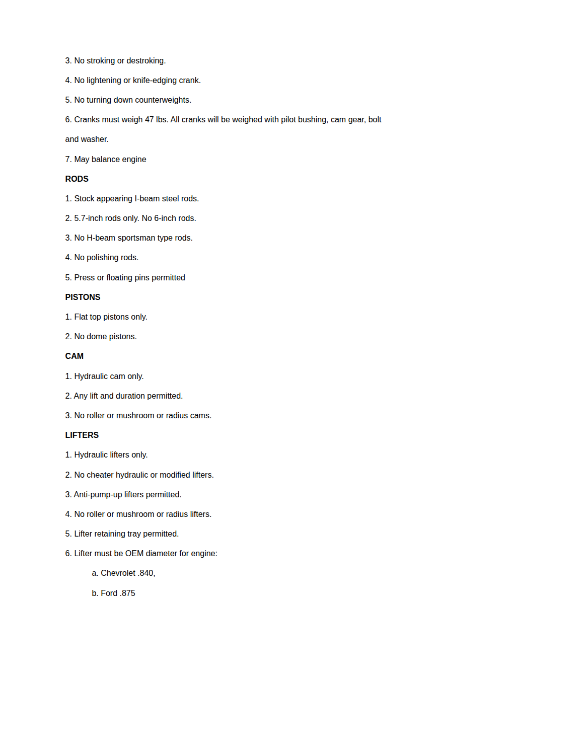3. No stroking or destroking.
4. No lightening or knife-edging crank.
5. No turning down counterweights.
6. Cranks must weigh 47 lbs. All cranks will be weighed with pilot bushing, cam gear, bolt
and washer.
7. May balance engine
RODS
1. Stock appearing I-beam steel rods.
2. 5.7-inch rods only. No 6-inch rods.
3. No H-beam sportsman type rods.
4. No polishing rods.
5. Press or floating pins permitted
PISTONS
1. Flat top pistons only.
2. No dome pistons.
CAM
1. Hydraulic cam only.
2. Any lift and duration permitted.
3. No roller or mushroom or radius cams.
LIFTERS
1. Hydraulic lifters only.
2. No cheater hydraulic or modified lifters.
3. Anti-pump-up lifters permitted.
4. No roller or mushroom or radius lifters.
5. Lifter retaining tray permitted.
6. Lifter must be OEM diameter for engine:
a. Chevrolet .840,
b. Ford .875